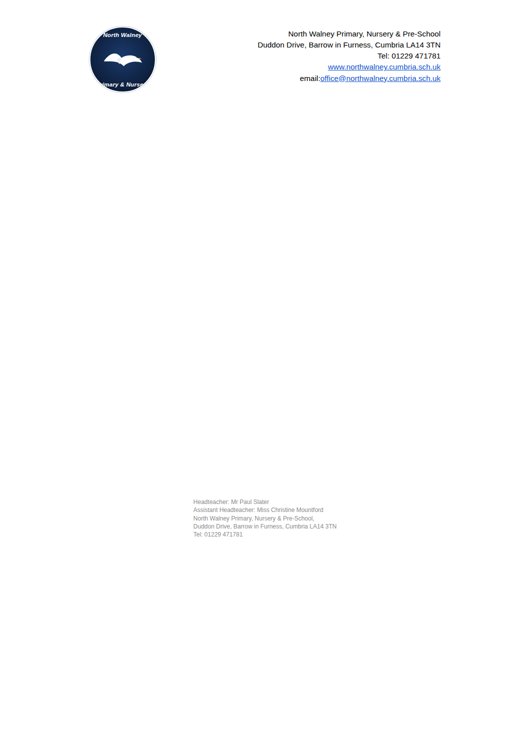North Walney Primary & Nursery
North Walney Primary, Nursery & Pre-School Duddon Drive, Barrow in Furness, Cumbria LA14 3TN Tel: 01229 471781 www.northwalney.cumbria.sch.uk email:office@northwalney.cumbria.sch.uk
Headteacher: Mr Paul Slater
Assistant Headteacher: Miss Christine Mountford
North Walney Primary, Nursery & Pre-School,
Duddon Drive, Barrow in Furness, Cumbria LA14 3TN
Tel: 01229 471781